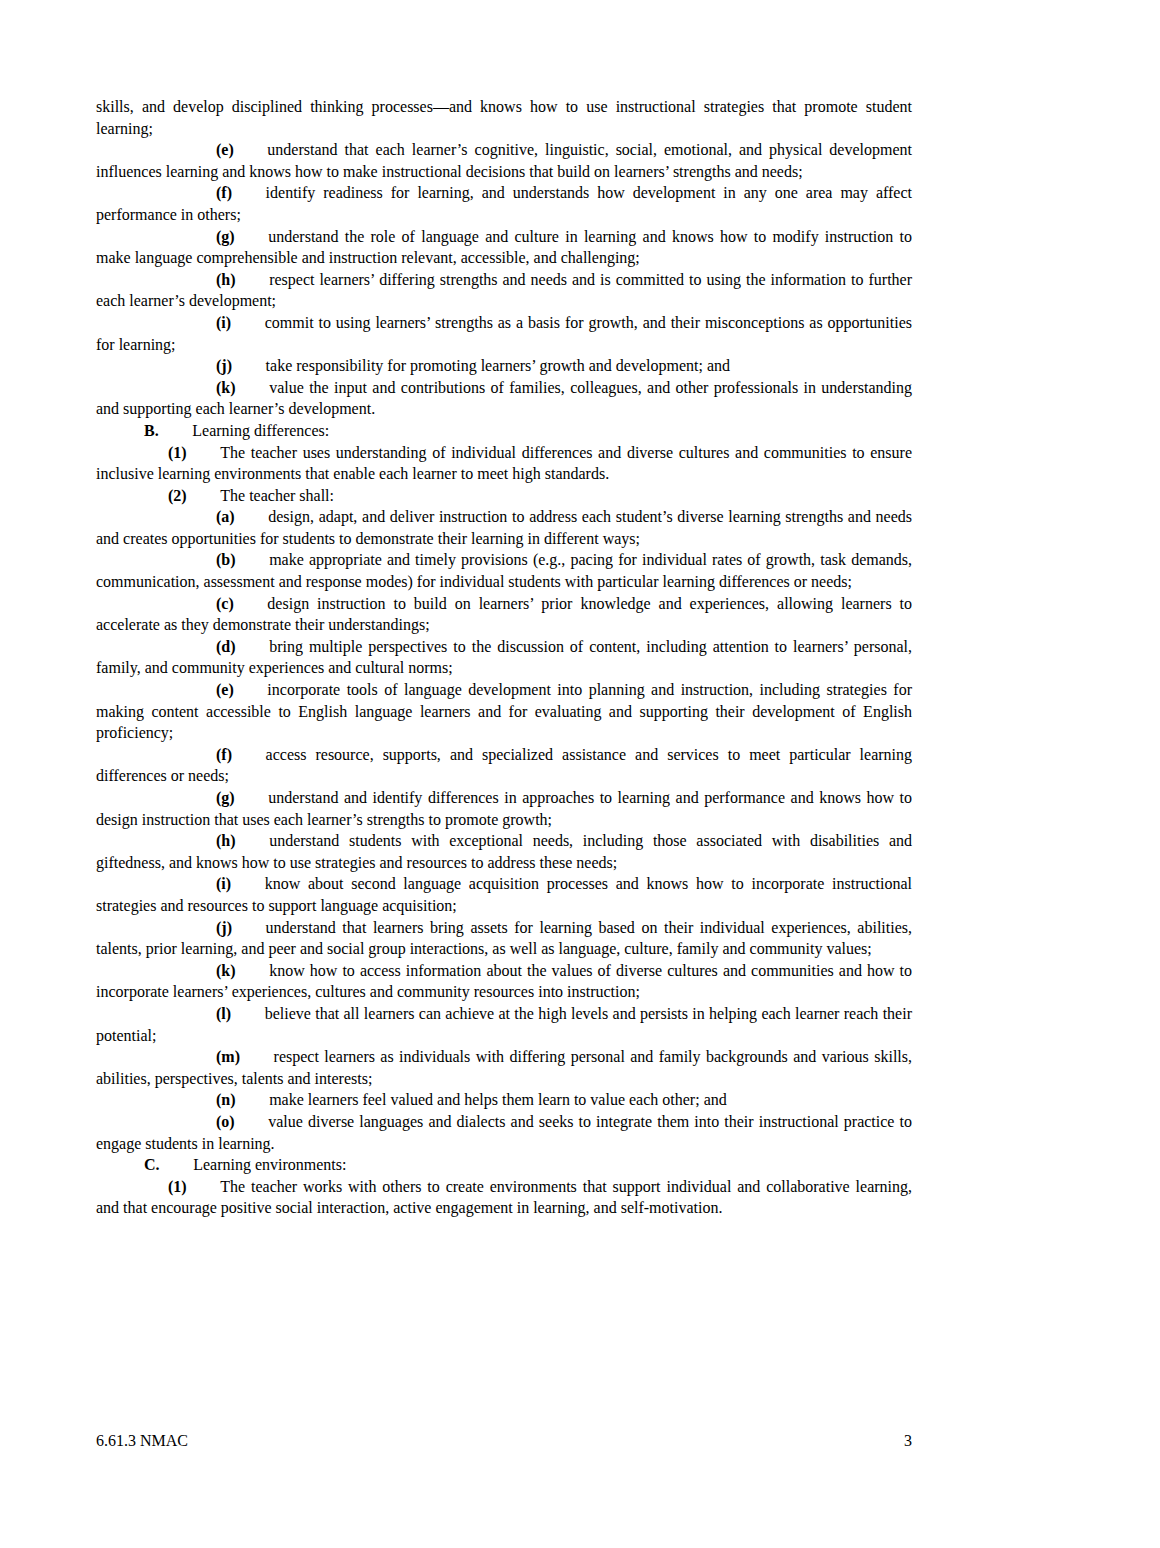skills, and develop disciplined thinking processes—and knows how to use instructional strategies that promote student learning;
(e) understand that each learner’s cognitive, linguistic, social, emotional, and physical development influences learning and knows how to make instructional decisions that build on learners’ strengths and needs;
(f) identify readiness for learning, and understands how development in any one area may affect performance in others;
(g) understand the role of language and culture in learning and knows how to modify instruction to make language comprehensible and instruction relevant, accessible, and challenging;
(h) respect learners’ differing strengths and needs and is committed to using the information to further each learner’s development;
(i) commit to using learners’ strengths as a basis for growth, and their misconceptions as opportunities for learning;
(j) take responsibility for promoting learners’ growth and development; and
(k) value the input and contributions of families, colleagues, and other professionals in understanding and supporting each learner’s development.
B. Learning differences:
(1) The teacher uses understanding of individual differences and diverse cultures and communities to ensure inclusive learning environments that enable each learner to meet high standards.
(2) The teacher shall:
(a) design, adapt, and deliver instruction to address each student’s diverse learning strengths and needs and creates opportunities for students to demonstrate their learning in different ways;
(b) make appropriate and timely provisions (e.g., pacing for individual rates of growth, task demands, communication, assessment and response modes) for individual students with particular learning differences or needs;
(c) design instruction to build on learners’ prior knowledge and experiences, allowing learners to accelerate as they demonstrate their understandings;
(d) bring multiple perspectives to the discussion of content, including attention to learners’ personal, family, and community experiences and cultural norms;
(e) incorporate tools of language development into planning and instruction, including strategies for making content accessible to English language learners and for evaluating and supporting their development of English proficiency;
(f) access resource, supports, and specialized assistance and services to meet particular learning differences or needs;
(g) understand and identify differences in approaches to learning and performance and knows how to design instruction that uses each learner’s strengths to promote growth;
(h) understand students with exceptional needs, including those associated with disabilities and giftedness, and knows how to use strategies and resources to address these needs;
(i) know about second language acquisition processes and knows how to incorporate instructional strategies and resources to support language acquisition;
(j) understand that learners bring assets for learning based on their individual experiences, abilities, talents, prior learning, and peer and social group interactions, as well as language, culture, family and community values;
(k) know how to access information about the values of diverse cultures and communities and how to incorporate learners’ experiences, cultures and community resources into instruction;
(l) believe that all learners can achieve at the high levels and persists in helping each learner reach their potential;
(m) respect learners as individuals with differing personal and family backgrounds and various skills, abilities, perspectives, talents and interests;
(n) make learners feel valued and helps them learn to value each other; and
(o) value diverse languages and dialects and seeks to integrate them into their instructional practice to engage students in learning.
C. Learning environments:
(1) The teacher works with others to create environments that support individual and collaborative learning, and that encourage positive social interaction, active engagement in learning, and self-motivation.
6.61.3 NMAC
3